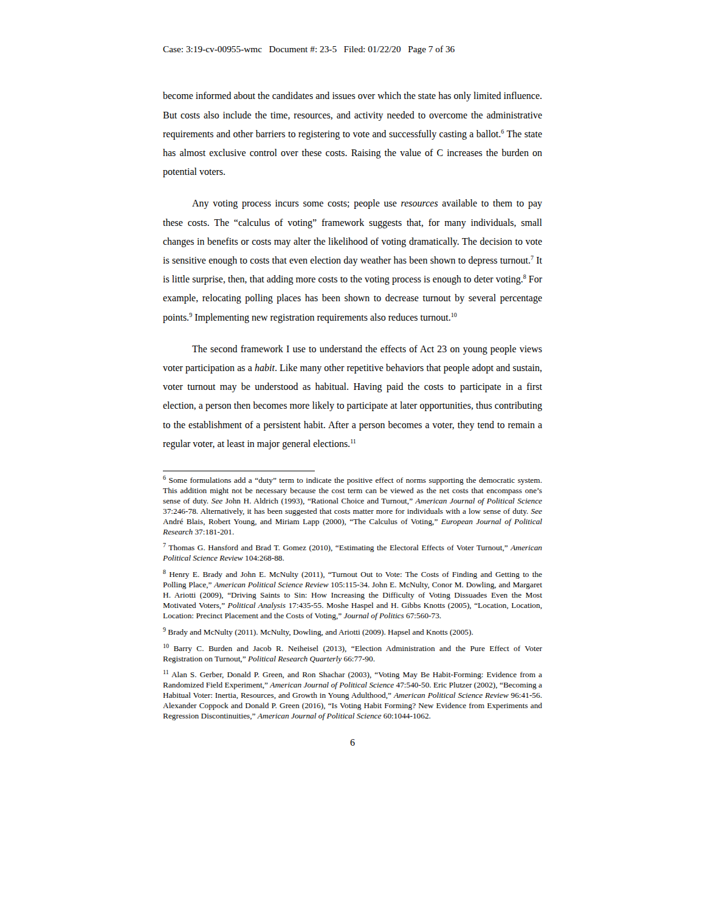Case: 3:19-cv-00955-wmc Document #: 23-5 Filed: 01/22/20 Page 7 of 36
become informed about the candidates and issues over which the state has only limited influence. But costs also include the time, resources, and activity needed to overcome the administrative requirements and other barriers to registering to vote and successfully casting a ballot.6 The state has almost exclusive control over these costs. Raising the value of C increases the burden on potential voters.
Any voting process incurs some costs; people use resources available to them to pay these costs. The “calculus of voting” framework suggests that, for many individuals, small changes in benefits or costs may alter the likelihood of voting dramatically. The decision to vote is sensitive enough to costs that even election day weather has been shown to depress turnout.7 It is little surprise, then, that adding more costs to the voting process is enough to deter voting.8 For example, relocating polling places has been shown to decrease turnout by several percentage points.9 Implementing new registration requirements also reduces turnout.10
The second framework I use to understand the effects of Act 23 on young people views voter participation as a habit. Like many other repetitive behaviors that people adopt and sustain, voter turnout may be understood as habitual. Having paid the costs to participate in a first election, a person then becomes more likely to participate at later opportunities, thus contributing to the establishment of a persistent habit. After a person becomes a voter, they tend to remain a regular voter, at least in major general elections.11
6 Some formulations add a “duty” term to indicate the positive effect of norms supporting the democratic system. This addition might not be necessary because the cost term can be viewed as the net costs that encompass one’s sense of duty. See John H. Aldrich (1993), “Rational Choice and Turnout,” American Journal of Political Science 37:246-78. Alternatively, it has been suggested that costs matter more for individuals with a low sense of duty. See André Blais, Robert Young, and Miriam Lapp (2000), “The Calculus of Voting,” European Journal of Political Research 37:181-201.
7 Thomas G. Hansford and Brad T. Gomez (2010), “Estimating the Electoral Effects of Voter Turnout,” American Political Science Review 104:268-88.
8 Henry E. Brady and John E. McNulty (2011), “Turnout Out to Vote: The Costs of Finding and Getting to the Polling Place,” American Political Science Review 105:115-34. John E. McNulty, Conor M. Dowling, and Margaret H. Ariotti (2009), “Driving Saints to Sin: How Increasing the Difficulty of Voting Dissuades Even the Most Motivated Voters,” Political Analysis 17:435-55. Moshe Haspel and H. Gibbs Knotts (2005), “Location, Location, Location: Precinct Placement and the Costs of Voting,” Journal of Politics 67:560-73.
9 Brady and McNulty (2011). McNulty, Dowling, and Ariotti (2009). Hapsel and Knotts (2005).
10 Barry C. Burden and Jacob R. Neiheisel (2013), “Election Administration and the Pure Effect of Voter Registration on Turnout,” Political Research Quarterly 66:77-90.
11 Alan S. Gerber, Donald P. Green, and Ron Shachar (2003), “Voting May Be Habit-Forming: Evidence from a Randomized Field Experiment,” American Journal of Political Science 47:540-50. Eric Plutzer (2002), “Becoming a Habitual Voter: Inertia, Resources, and Growth in Young Adulthood,” American Political Science Review 96:41-56. Alexander Coppock and Donald P. Green (2016), “Is Voting Habit Forming? New Evidence from Experiments and Regression Discontinuities,” American Journal of Political Science 60:1044-1062.
6